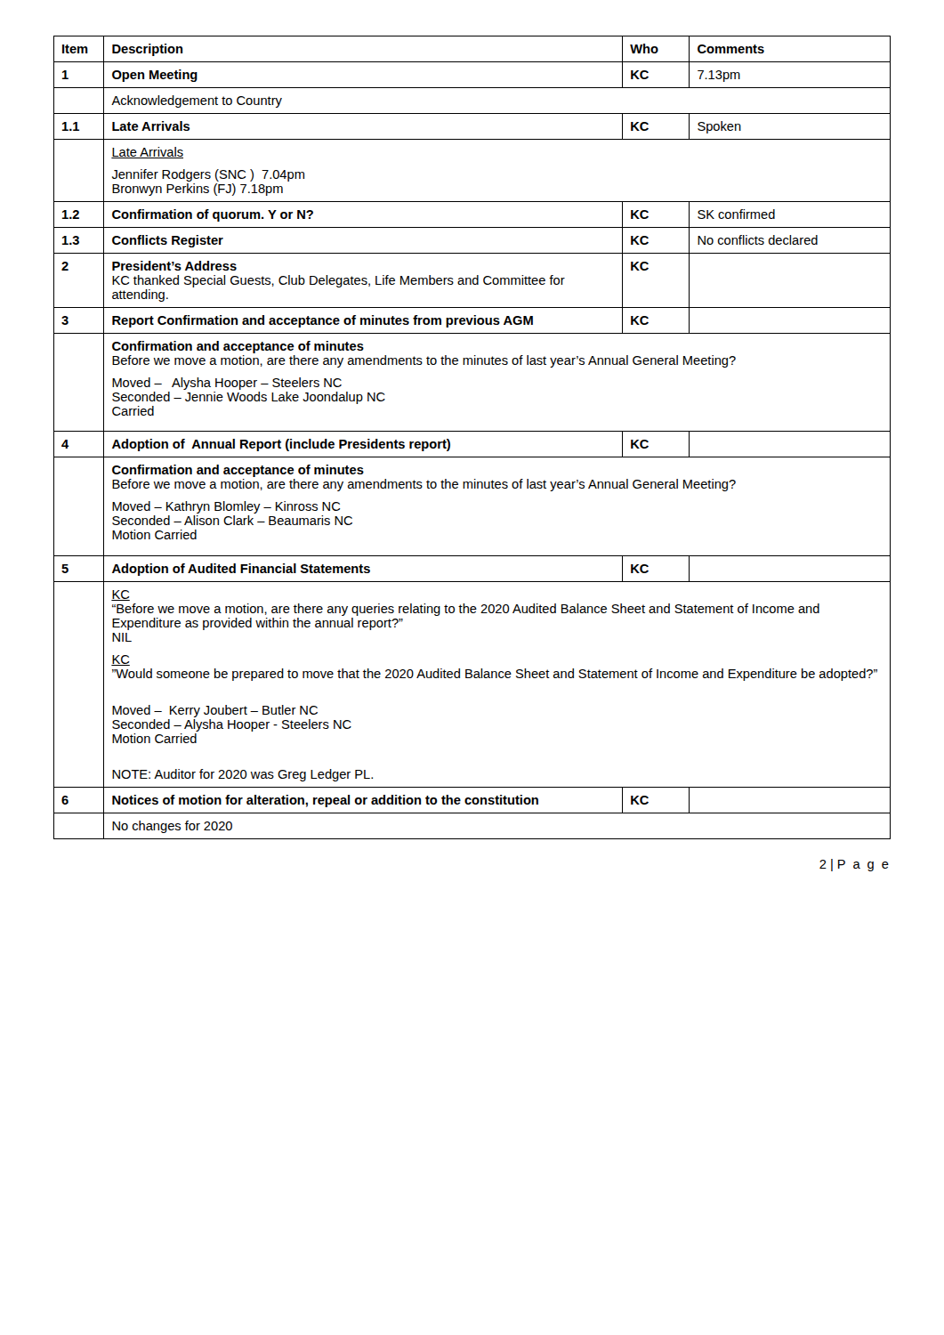| Item | Description | Who | Comments |
| --- | --- | --- | --- |
| 1 | Open Meeting | KC | 7.13pm |
| | Acknowledgement to Country |
| 1.1 | Late Arrivals | KC | Spoken |
| | Late Arrivals Jennifer Rodgers (SNC ) 7.04pm Bronwyn Perkins (FJ) 7.18pm |
| 1.2 | Confirmation of quorum. Y or N? | KC | SK confirmed |
| 1.3 | Conflicts Register | KC | No conflicts declared |
| 2 | President’s Address KC thanked Special Guests, Club Delegates, Life Members and Committee for attending. | KC | |
| 3 | Report Confirmation and acceptance of minutes from previous AGM | KC | |
| | Confirmation and acceptance of minutes Before we move a motion, are there any amendments to the minutes of last year’s Annual General Meeting? Moved – Alysha Hooper – Steelers NC Seconded – Jennie Woods Lake Joondalup NC Carried |
| 4 | Adoption of Annual Report (include Presidents report) | KC | |
| | Confirmation and acceptance of minutes Before we move a motion, are there any amendments to the minutes of last year’s Annual General Meeting? Moved – Kathryn Blomley – Kinross NC Seconded – Alison Clark – Beaumaris NC Motion Carried |
| 5 | Adoption of Audited Financial Statements | KC | |
| | KC “Before we move a motion, are there any queries relating to the 2020 Audited Balance Sheet and Statement of Income and Expenditure as provided within the annual report?” NIL KC ”Would someone be prepared to move that the 2020 Audited Balance Sheet and Statement of Income and Expenditure be adopted?” Moved – Kerry Joubert – Butler NC Seconded – Alysha Hooper - Steelers NC Motion Carried NOTE: Auditor for 2020 was Greg Ledger PL. |
| 6 | Notices of motion for alteration, repeal or addition to the constitution | KC | |
| | No changes for 2020 |
2 | P a g e